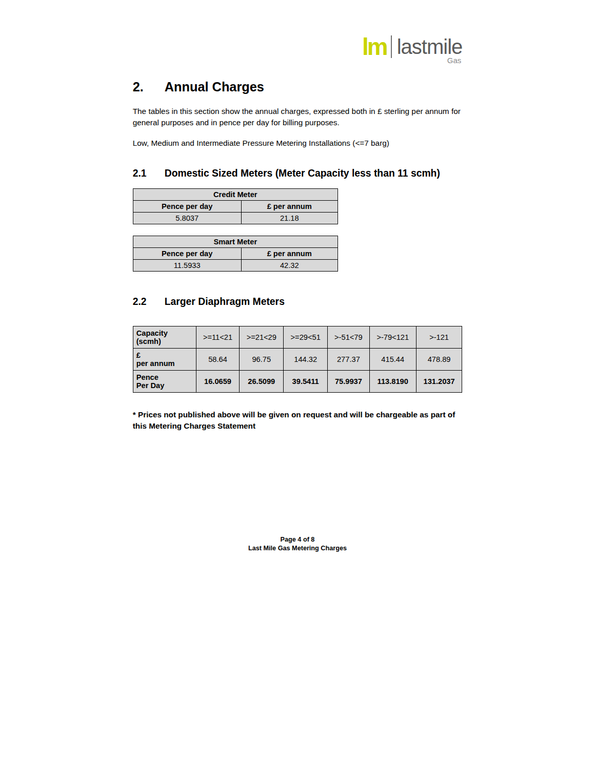lm lastmile
Gas
2. Annual Charges
The tables in this section show the annual charges, expressed both in £ sterling per annum for general purposes and in pence per day for billing purposes.
Low, Medium and Intermediate Pressure Metering Installations (<=7 barg)
2.1 Domestic Sized Meters (Meter Capacity less than 11 scmh)
| Credit Meter |
| --- |
| Pence per day | £ per annum |
| 5.8037 | 21.18 |
| Smart Meter |
| --- |
| Pence per day | £ per annum |
| 11.5933 | 42.32 |
2.2 Larger Diaphragm Meters
| Capacity (scmh) | >=11<21 | >=21<29 | >=29<51 | >-51<79 | >-79<121 | >-121 |
| £ per annum | 58.64 | 96.75 | 144.32 | 277.37 | 415.44 | 478.89 |
| Pence Per Day | 16.0659 | 26.5099 | 39.5411 | 75.9937 | 113.8190 | 131.2037 |
* Prices not published above will be given on request and will be chargeable as part of this Metering Charges Statement
Page 4 of 8
Last Mile Gas Metering Charges